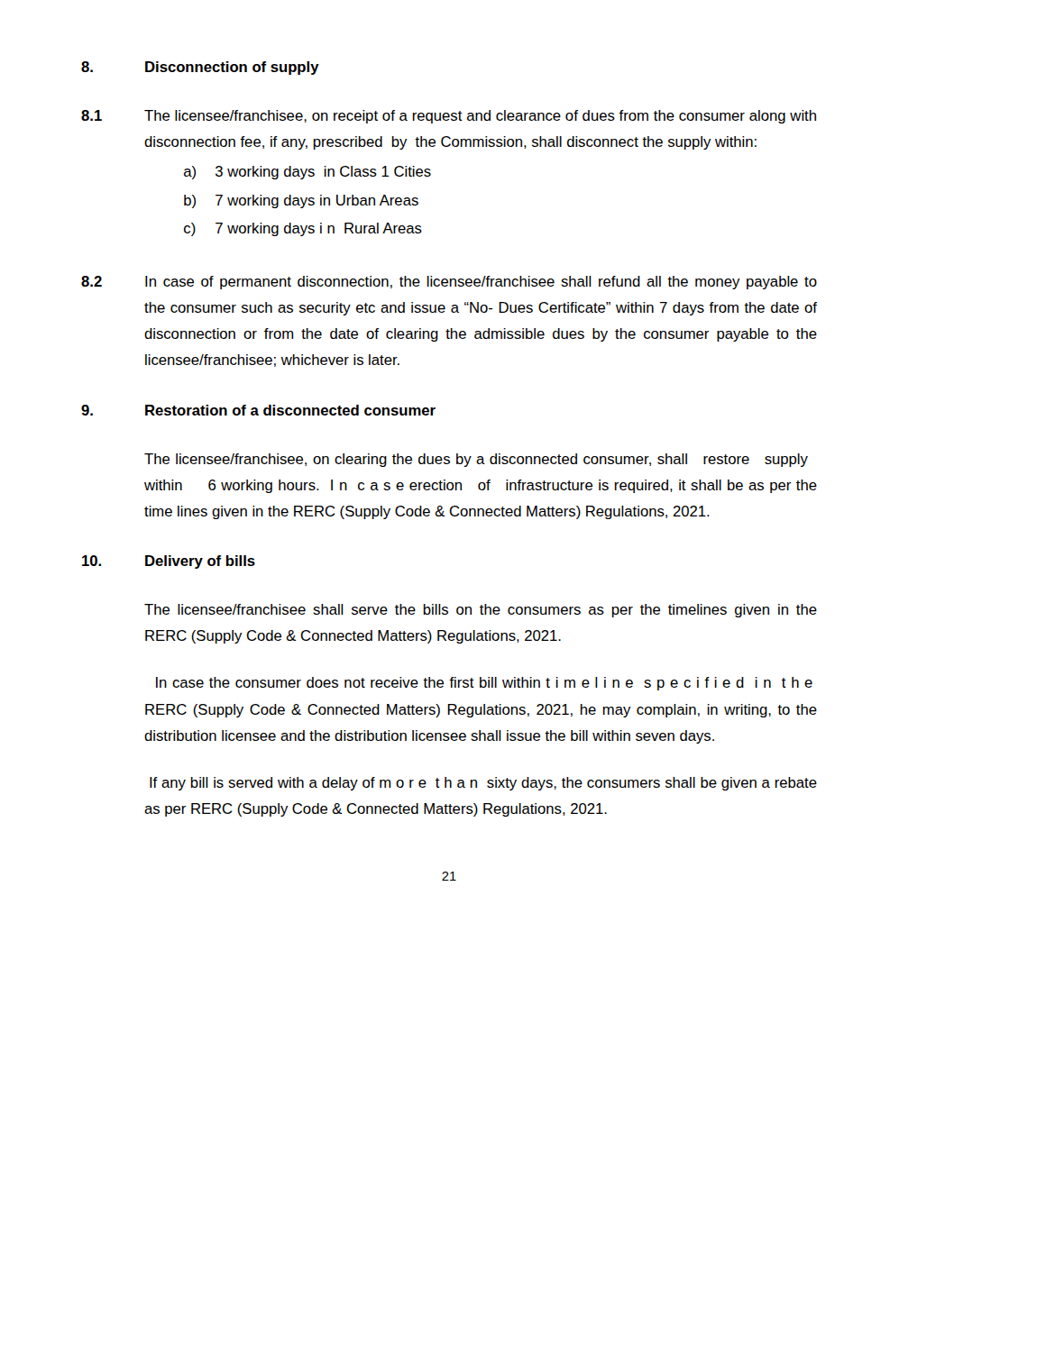8.
Disconnection of supply
8.1
The licensee/franchisee, on receipt of a request and clearance of dues from the consumer along with disconnection fee, if any, prescribed by the Commission, shall disconnect the supply within:
a) 3 working days in Class 1 Cities
b) 7 working days in Urban Areas
c) 7 working days i n Rural Areas
8.2
In case of permanent disconnection, the licensee/franchisee shall refund all the money payable to the consumer such as security etc and issue a “No- Dues Certificate” within 7 days from the date of disconnection or from the date of clearing the admissible dues by the consumer payable to the licensee/franchisee; whichever is later.
9.
Restoration of a disconnected consumer
The licensee/franchisee, on clearing the dues by a disconnected consumer, shall restore supply within 6 working hours. I n c a s e erection of infrastructure is required, it shall be as per the time lines given in the RERC (Supply Code & Connected Matters) Regulations, 2021.
10.
Delivery of bills
The licensee/franchisee shall serve the bills on the consumers as per the timelines given in the RERC (Supply Code & Connected Matters) Regulations, 2021.
In case the consumer does not receive the first bill within t i m e l i n e s p e c i f i e d i n t h e RERC (Supply Code & Connected Matters) Regulations, 2021, he may complain, in writing, to the distribution licensee and the distribution licensee shall issue the bill within seven days.
If any bill is served with a delay of m o r e t h a n sixty days, the consumers shall be given a rebate as per RERC (Supply Code & Connected Matters) Regulations, 2021.
21